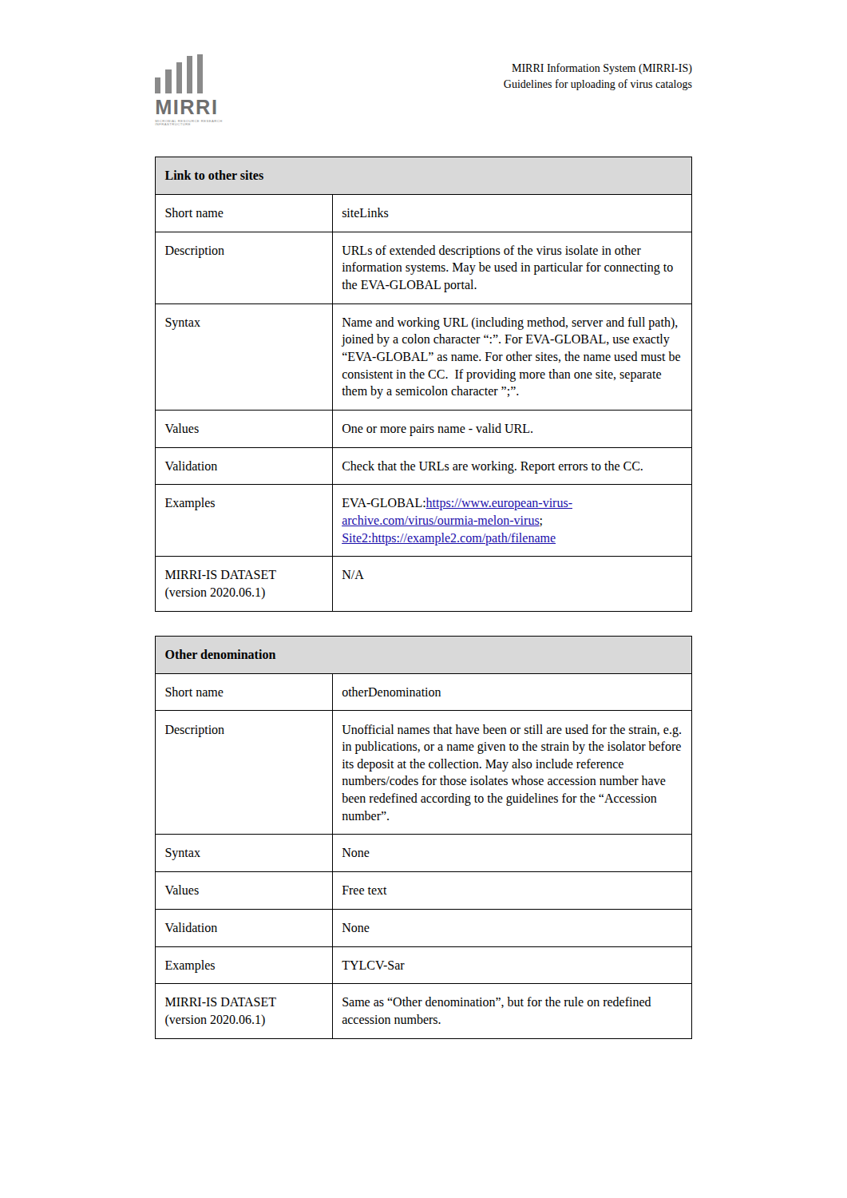MIRRI
Microbial Resource Research Infrastructure
MIRRI Information System (MIRRI-IS)
Guidelines for uploading of virus catalogs
| Link to other sites |
| --- |
| Short name | siteLinks |
| Description | URLs of extended descriptions of the virus isolate in other information systems. May be used in particular for connecting to the EVA-GLOBAL portal. |
| Syntax | Name and working URL (including method, server and full path), joined by a colon character “:”. For EVA-GLOBAL, use exactly “EVA-GLOBAL” as name. For other sites, the name used must be consistent in the CC. If providing more than one site, separate them by a semicolon character ”;”. |
| Values | One or more pairs name - valid URL. |
| Validation | Check that the URLs are working. Report errors to the CC. |
| Examples | EVA-GLOBAL: https://www.european-virus-archive.com/virus/ourmia-melon-virus ; Site2:https://example2.com/path/filename |
| MIRRI-IS DATASET (version 2020.06.1) | N/A |
| Other denomination |
| --- |
| Short name | otherDenomination |
| Description | Unofficial names that have been or still are used for the strain, e.g. in publications, or a name given to the strain by the isolator before its deposit at the collection. May also include reference numbers/codes for those isolates whose accession number have been redefined according to the guidelines for the “Accession number”. |
| Syntax | None |
| Values | Free text |
| Validation | None |
| Examples | TYLCV-Sar |
| MIRRI-IS DATASET (version 2020.06.1) | Same as “Other denomination”, but for the rule on redefined accession numbers. |